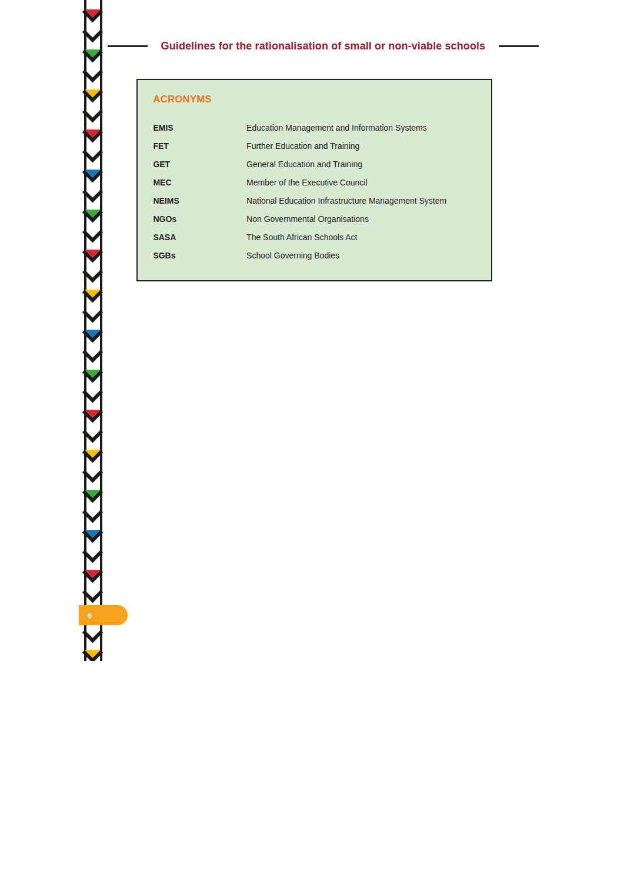Guidelines for the rationalisation of small or non-viable schools
ACRONYMS
| EMIS | Education Management and Information Systems |
| FET | Further Education and Training |
| GET | General Education and Training |
| MEC | Member of the Executive Council |
| NEIMS | National Education Infrastructure Management System |
| NGOs | Non Governmental Organisations |
| SASA | The South African Schools Act |
| SGBs | School Governing Bodies |
6